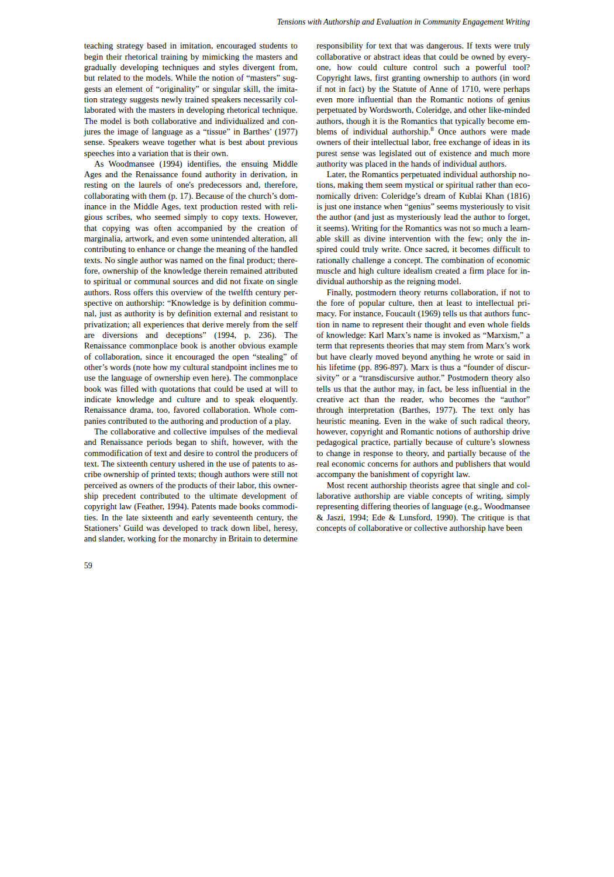Tensions with Authorship and Evaluation in Community Engagement Writing
teaching strategy based in imitation, encouraged students to begin their rhetorical training by mimicking the masters and gradually developing techniques and styles divergent from, but related to the models. While the notion of “masters” suggests an element of “originality” or singular skill, the imitation strategy suggests newly trained speakers necessarily collaborated with the masters in developing rhetorical technique. The model is both collaborative and individualized and conjures the image of language as a “tissue” in Barthes’ (1977) sense. Speakers weave together what is best about previous speeches into a variation that is their own.
As Woodmansee (1994) identifies, the ensuing Middle Ages and the Renaissance found authority in derivation, in resting on the laurels of one's predecessors and, therefore, collaborating with them (p. 17). Because of the church’s dominance in the Middle Ages, text production rested with religious scribes, who seemed simply to copy texts. However, that copying was often accompanied by the creation of marginalia, artwork, and even some unintended alteration, all contributing to enhance or change the meaning of the handled texts. No single author was named on the final product; therefore, ownership of the knowledge therein remained attributed to spiritual or communal sources and did not fixate on single authors. Ross offers this overview of the twelfth century perspective on authorship: “Knowledge is by definition communal, just as authority is by definition external and resistant to privatization; all experiences that derive merely from the self are diversions and deceptions” (1994, p. 236). The Renaissance commonplace book is another obvious example of collaboration, since it encouraged the open “stealing” of other’s words (note how my cultural standpoint inclines me to use the language of ownership even here). The commonplace book was filled with quotations that could be used at will to indicate knowledge and culture and to speak eloquently. Renaissance drama, too, favored collaboration. Whole companies contributed to the authoring and production of a play.
The collaborative and collective impulses of the medieval and Renaissance periods began to shift, however, with the commodification of text and desire to control the producers of text. The sixteenth century ushered in the use of patents to ascribe ownership of printed texts; though authors were still not perceived as owners of the products of their labor, this ownership precedent contributed to the ultimate development of copyright law (Feather, 1994). Patents made books commodities. In the late sixteenth and early seventeenth century, the Stationers’ Guild was developed to track down libel, heresy, and slander, working for the monarchy in Britain to determine responsibility for text that was dangerous. If texts were truly collaborative or abstract ideas that could be owned by everyone, how could culture control such a powerful tool? Copyright laws, first granting ownership to authors (in word if not in fact) by the Statute of Anne of 1710, were perhaps even more influential than the Romantic notions of genius perpetuated by Wordsworth, Coleridge, and other like-minded authors, though it is the Romantics that typically become emblems of individual authorship.8 Once authors were made owners of their intellectual labor, free exchange of ideas in its purest sense was legislated out of existence and much more authority was placed in the hands of individual authors.
Later, the Romantics perpetuated individual authorship notions, making them seem mystical or spiritual rather than economically driven: Coleridge’s dream of Kublai Khan (1816) is just one instance when “genius” seems mysteriously to visit the author (and just as mysteriously lead the author to forget, it seems). Writing for the Romantics was not so much a learnable skill as divine intervention with the few; only the inspired could truly write. Once sacred, it becomes difficult to rationally challenge a concept. The combination of economic muscle and high culture idealism created a firm place for individual authorship as the reigning model.
Finally, postmodern theory returns collaboration, if not to the fore of popular culture, then at least to intellectual primacy. For instance, Foucault (1969) tells us that authors function in name to represent their thought and even whole fields of knowledge: Karl Marx’s name is invoked as “Marxism,” a term that represents theories that may stem from Marx’s work but have clearly moved beyond anything he wrote or said in his lifetime (pp. 896-897). Marx is thus a “founder of discursivity” or a “transdiscursive author.” Postmodern theory also tells us that the author may, in fact, be less influential in the creative act than the reader, who becomes the “author” through interpretation (Barthes, 1977). The text only has heuristic meaning. Even in the wake of such radical theory, however, copyright and Romantic notions of authorship drive pedagogical practice, partially because of culture’s slowness to change in response to theory, and partially because of the real economic concerns for authors and publishers that would accompany the banishment of copyright law.
Most recent authorship theorists agree that single and collaborative authorship are viable concepts of writing, simply representing differing theories of language (e.g., Woodmansee & Jaszi, 1994; Ede & Lunsford, 1990). The critique is that concepts of collaborative or collective authorship have been
59